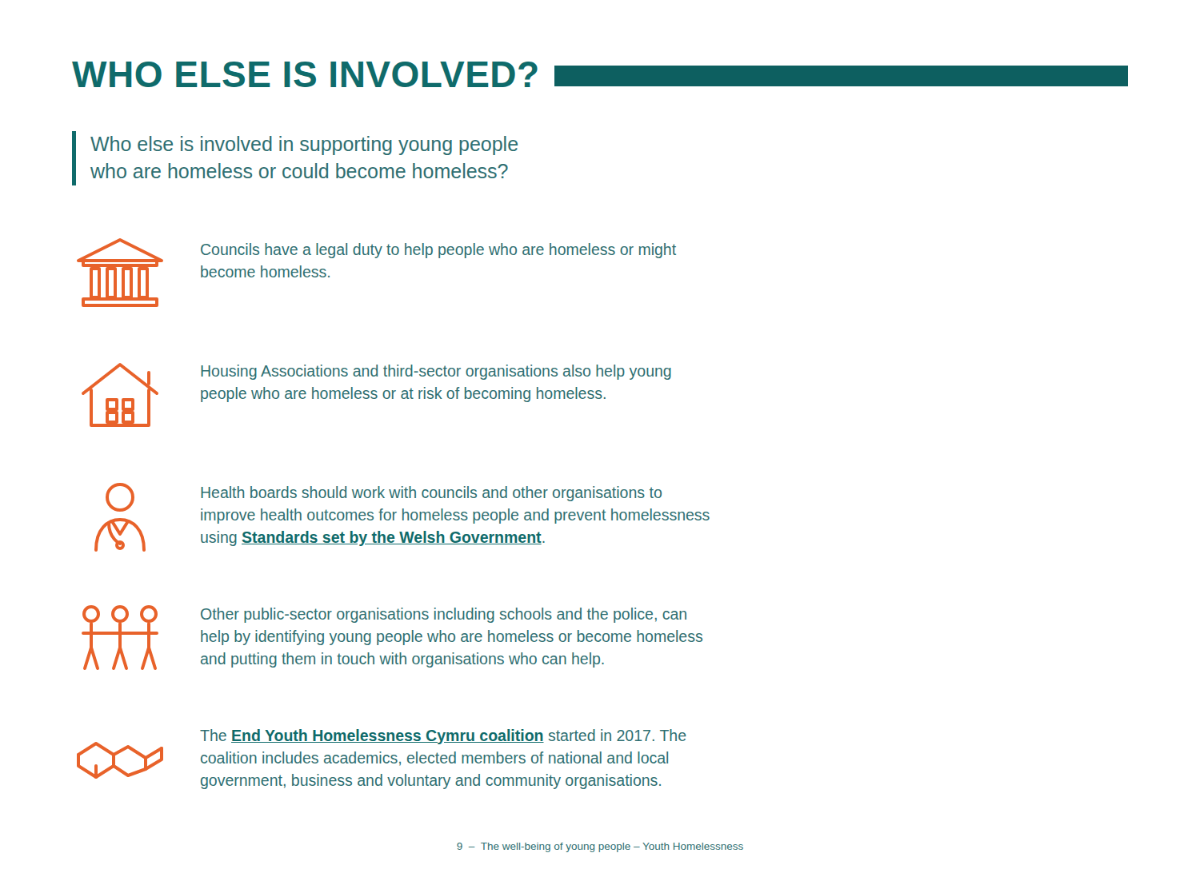WHO ELSE IS INVOLVED?
Who else is involved in supporting young people
who are homeless or could become homeless?
Councils have a legal duty to help people who are homeless or might become homeless.
Housing Associations and third-sector organisations also help young people who are homeless or at risk of becoming homeless.
Health boards should work with councils and other organisations to improve health outcomes for homeless people and prevent homelessness using Standards set by the Welsh Government.
Other public-sector organisations including schools and the police, can help by identifying young people who are homeless or become homeless and putting them in touch with organisations who can help.
The End Youth Homelessness Cymru coalition started in 2017. The coalition includes academics, elected members of national and local government, business and voluntary and community organisations.
9 – The well-being of young people – Youth Homelessness